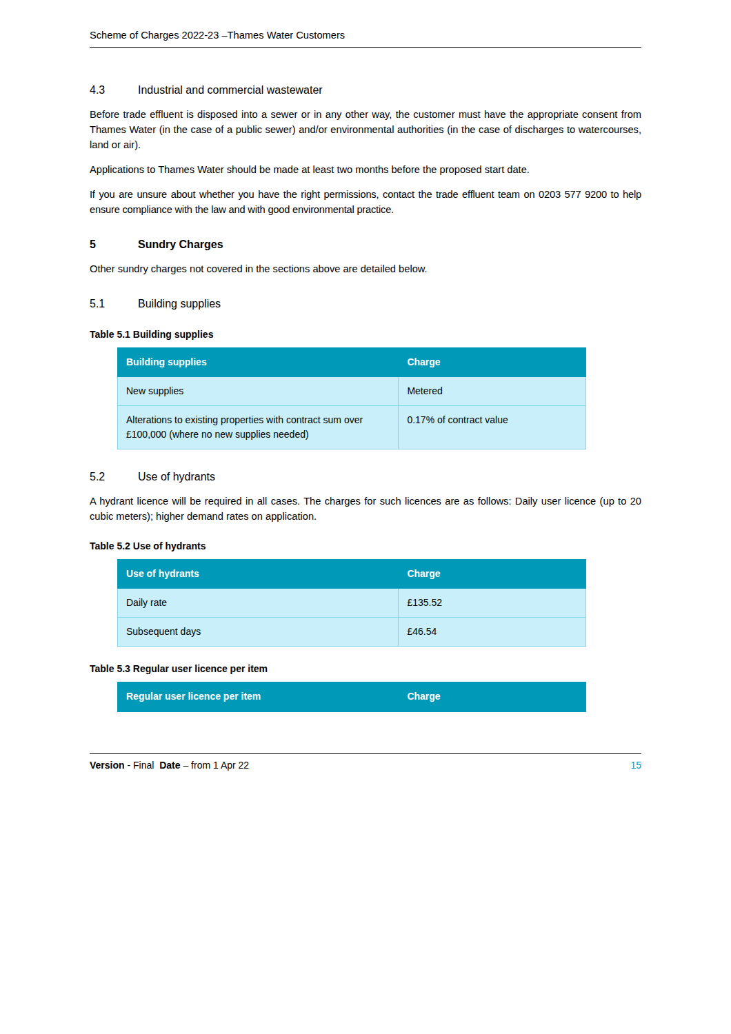Scheme of Charges 2022-23 –Thames Water Customers
4.3 Industrial and commercial wastewater
Before trade effluent is disposed into a sewer or in any other way, the customer must have the appropriate consent from Thames Water (in the case of a public sewer) and/or environmental authorities (in the case of discharges to watercourses, land or air).
Applications to Thames Water should be made at least two months before the proposed start date.
If you are unsure about whether you have the right permissions, contact the trade effluent team on 0203 577 9200 to help ensure compliance with the law and with good environmental practice.
5 Sundry Charges
Other sundry charges not covered in the sections above are detailed below.
5.1 Building supplies
Table 5.1 Building supplies
| Building supplies | Charge |
| --- | --- |
| New supplies | Metered |
| Alterations to existing properties with contract sum over £100,000 (where no new supplies needed) | 0.17% of contract value |
5.2 Use of hydrants
A hydrant licence will be required in all cases. The charges for such licences are as follows: Daily user licence (up to 20 cubic meters); higher demand rates on application.
Table 5.2 Use of hydrants
| Use of hydrants | Charge |
| --- | --- |
| Daily rate | £135.52 |
| Subsequent days | £46.54 |
Table 5.3 Regular user licence per item
| Regular user licence per item | Charge |
| --- | --- |
Version - Final Date – from 1 Apr 22
15